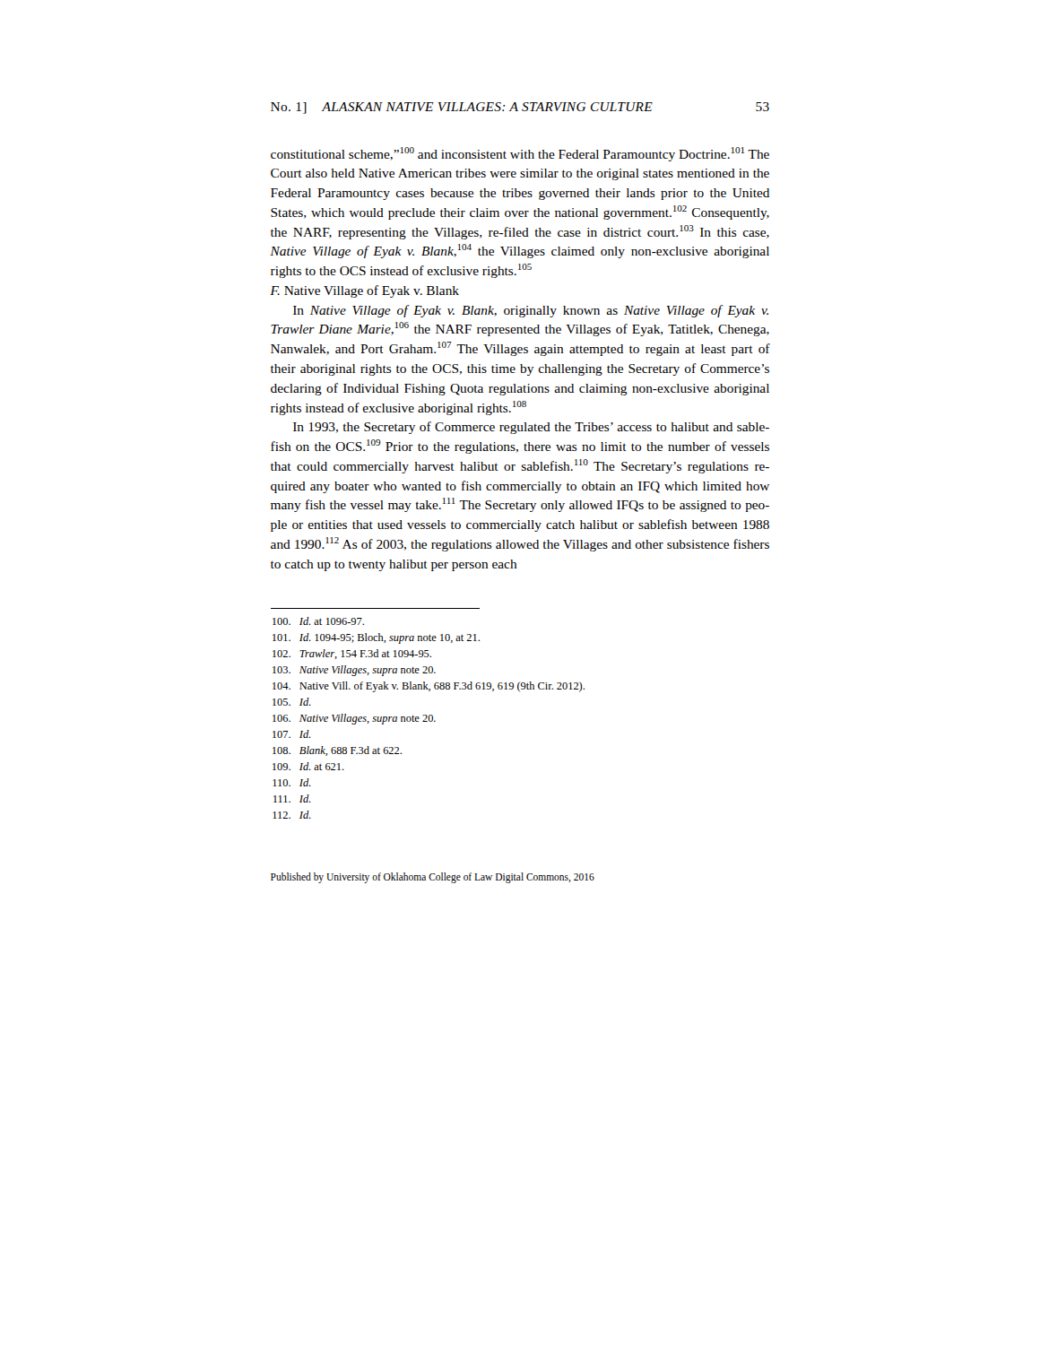No. 1] ALASKAN NATIVE VILLAGES: A STARVING CULTURE 53
constitutional scheme,”100 and inconsistent with the Federal Paramountcy Doctrine.101 The Court also held Native American tribes were similar to the original states mentioned in the Federal Paramountcy cases because the tribes governed their lands prior to the United States, which would preclude their claim over the national government.102 Consequently, the NARF, representing the Villages, re-filed the case in district court.103 In this case, Native Village of Eyak v. Blank,104 the Villages claimed only non-exclusive aboriginal rights to the OCS instead of exclusive rights.105
F. Native Village of Eyak v. Blank
In Native Village of Eyak v. Blank, originally known as Native Village of Eyak v. Trawler Diane Marie,106 the NARF represented the Villages of Eyak, Tatitlek, Chenega, Nanwalek, and Port Graham.107 The Villages again attempted to regain at least part of their aboriginal rights to the OCS, this time by challenging the Secretary of Commerce’s declaring of Individual Fishing Quota regulations and claiming non-exclusive aboriginal rights instead of exclusive aboriginal rights.108
In 1993, the Secretary of Commerce regulated the Tribes’ access to halibut and sablefish on the OCS.109 Prior to the regulations, there was no limit to the number of vessels that could commercially harvest halibut or sablefish.110 The Secretary’s regulations required any boater who wanted to fish commercially to obtain an IFQ which limited how many fish the vessel may take.111 The Secretary only allowed IFQs to be assigned to people or entities that used vessels to commercially catch halibut or sablefish between 1988 and 1990.112 As of 2003, the regulations allowed the Villages and other subsistence fishers to catch up to twenty halibut per person each
100. Id. at 1096-97.
101. Id. 1094-95; Bloch, supra note 10, at 21.
102. Trawler, 154 F.3d at 1094-95.
103. Native Villages, supra note 20.
104. Native Vill. of Eyak v. Blank, 688 F.3d 619, 619 (9th Cir. 2012).
105. Id.
106. Native Villages, supra note 20.
107. Id.
108. Blank, 688 F.3d at 622.
109. Id. at 621.
110. Id.
111. Id.
112. Id.
Published by University of Oklahoma College of Law Digital Commons, 2016